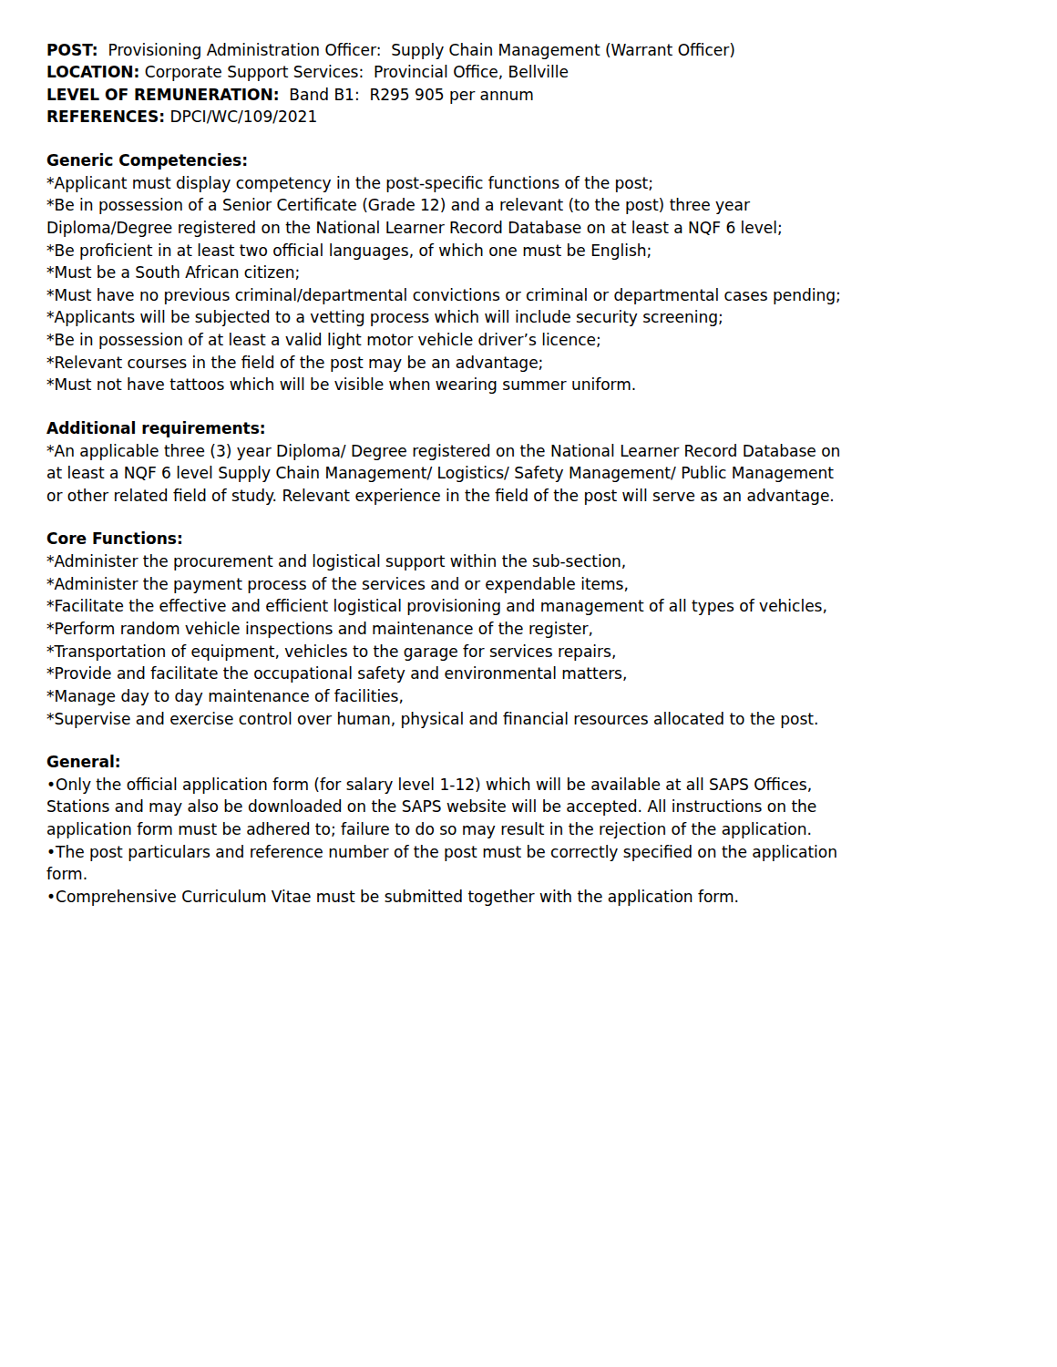POST: Provisioning Administration Officer: Supply Chain Management (Warrant Officer)
LOCATION: Corporate Support Services: Provincial Office, Bellville
LEVEL OF REMUNERATION: Band B1: R295 905 per annum
REFERENCES: DPCI/WC/109/2021
Generic Competencies:
*Applicant must display competency in the post-specific functions of the post;
*Be in possession of a Senior Certificate (Grade 12) and a relevant (to the post) three year Diploma/Degree registered on the National Learner Record Database on at least a NQF 6 level;
*Be proficient in at least two official languages, of which one must be English;
*Must be a South African citizen;
*Must have no previous criminal/departmental convictions or criminal or departmental cases pending;
*Applicants will be subjected to a vetting process which will include security screening;
*Be in possession of at least a valid light motor vehicle driver’s licence;
*Relevant courses in the field of the post may be an advantage;
*Must not have tattoos which will be visible when wearing summer uniform.
Additional requirements:
*An applicable three (3) year Diploma/ Degree registered on the National Learner Record Database on at least a NQF 6 level Supply Chain Management/ Logistics/ Safety Management/ Public Management or other related field of study. Relevant experience in the field of the post will serve as an advantage.
Core Functions:
*Administer the procurement and logistical support within the sub-section,
*Administer the payment process of the services and or expendable items,
*Facilitate the effective and efficient logistical provisioning and management of all types of vehicles,
*Perform random vehicle inspections and maintenance of the register,
*Transportation of equipment, vehicles to the garage for services repairs,
*Provide and facilitate the occupational safety and environmental matters,
*Manage day to day maintenance of facilities,
*Supervise and exercise control over human, physical and financial resources allocated to the post.
General:
•Only the official application form (for salary level 1-12) which will be available at all SAPS Offices, Stations and may also be downloaded on the SAPS website will be accepted. All instructions on the application form must be adhered to; failure to do so may result in the rejection of the application.
•The post particulars and reference number of the post must be correctly specified on the application form.
•Comprehensive Curriculum Vitae must be submitted together with the application form.